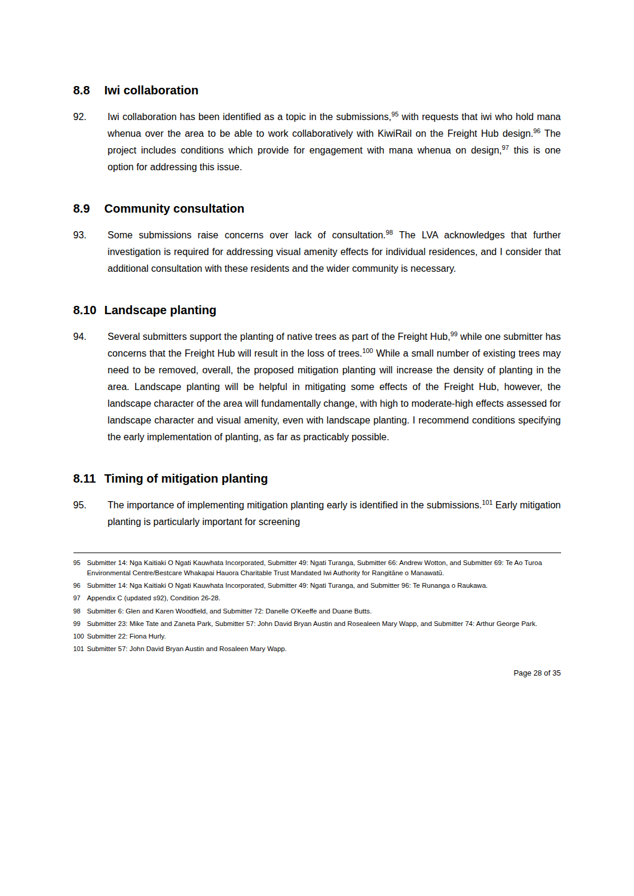8.8 Iwi collaboration
92.
Iwi collaboration has been identified as a topic in the submissions,95 with requests that iwi who hold mana whenua over the area to be able to work collaboratively with KiwiRail on the Freight Hub design.96 The project includes conditions which provide for engagement with mana whenua on design,97 this is one option for addressing this issue.
8.9 Community consultation
93.
Some submissions raise concerns over lack of consultation.98 The LVA acknowledges that further investigation is required for addressing visual amenity effects for individual residences, and I consider that additional consultation with these residents and the wider community is necessary.
8.10 Landscape planting
94.
Several submitters support the planting of native trees as part of the Freight Hub,99 while one submitter has concerns that the Freight Hub will result in the loss of trees.100 While a small number of existing trees may need to be removed, overall, the proposed mitigation planting will increase the density of planting in the area. Landscape planting will be helpful in mitigating some effects of the Freight Hub, however, the landscape character of the area will fundamentally change, with high to moderate-high effects assessed for landscape character and visual amenity, even with landscape planting. I recommend conditions specifying the early implementation of planting, as far as practicably possible.
8.11 Timing of mitigation planting
95.
The importance of implementing mitigation planting early is identified in the submissions.101 Early mitigation planting is particularly important for screening
95 Submitter 14: Nga Kaitiaki O Ngati Kauwhata Incorporated, Submitter 49: Ngati Turanga, Submitter 66: Andrew Wotton, and Submitter 69: Te Ao Turoa Environmental Centre/Bestcare Whakapai Hauora Charitable Trust Mandated Iwi Authority for Rangitāne o Manawatū.
96 Submitter 14: Nga Kaitiaki O Ngati Kauwhata Incorporated, Submitter 49: Ngati Turanga, and Submitter 96: Te Runanga o Raukawa.
97 Appendix C (updated s92), Condition 26-28.
98 Submitter 6: Glen and Karen Woodfield, and Submitter 72: Danelle O'Keeffe and Duane Butts.
99 Submitter 23: Mike Tate and Zaneta Park, Submitter 57: John David Bryan Austin and Rosealeen Mary Wapp, and Submitter 74: Arthur George Park.
100 Submitter 22: Fiona Hurly.
101 Submitter 57: John David Bryan Austin and Rosaleen Mary Wapp.
Page 28 of 35